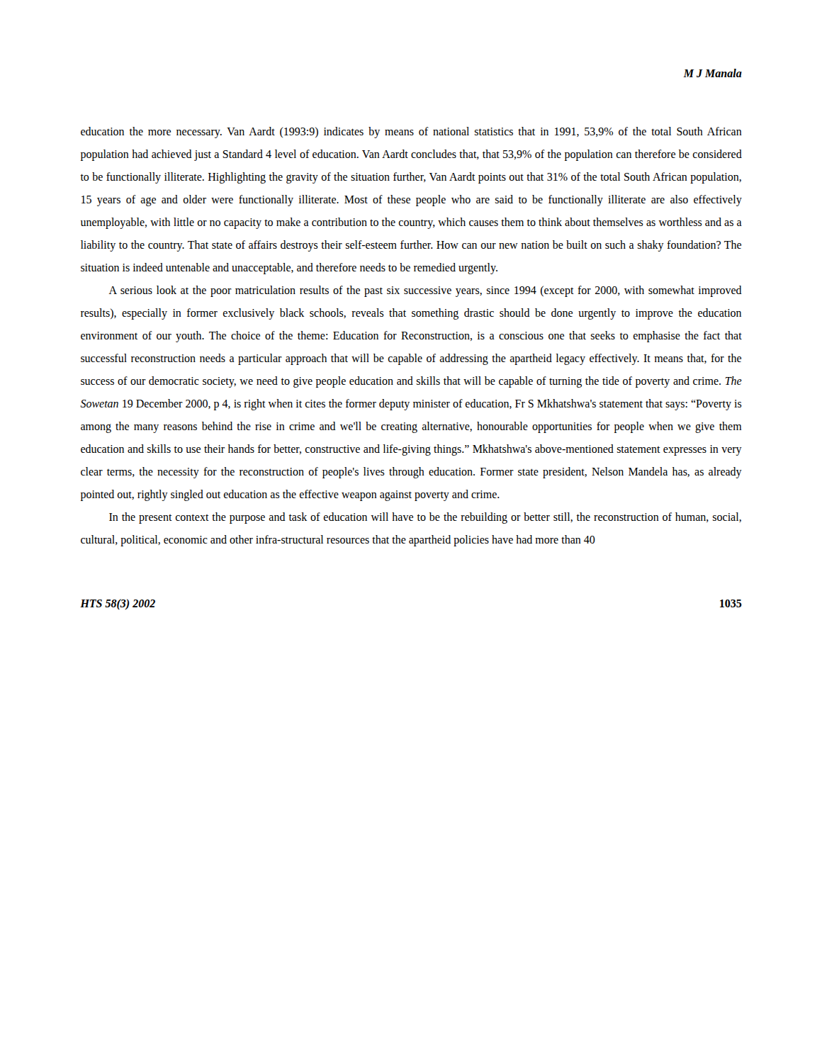M J Manala
education the more necessary. Van Aardt (1993:9) indicates by means of national statistics that in 1991, 53,9% of the total South African population had achieved just a Standard 4 level of education. Van Aardt concludes that, that 53,9% of the population can therefore be considered to be functionally illiterate. Highlighting the gravity of the situation further, Van Aardt points out that 31% of the total South African population, 15 years of age and older were functionally illiterate. Most of these people who are said to be functionally illiterate are also effectively unemployable, with little or no capacity to make a contribution to the country, which causes them to think about themselves as worthless and as a liability to the country. That state of affairs destroys their self-esteem further. How can our new nation be built on such a shaky foundation? The situation is indeed untenable and unacceptable, and therefore needs to be remedied urgently.
A serious look at the poor matriculation results of the past six successive years, since 1994 (except for 2000, with somewhat improved results), especially in former exclusively black schools, reveals that something drastic should be done urgently to improve the education environment of our youth. The choice of the theme: Education for Reconstruction, is a conscious one that seeks to emphasise the fact that successful reconstruction needs a particular approach that will be capable of addressing the apartheid legacy effectively. It means that, for the success of our democratic society, we need to give people education and skills that will be capable of turning the tide of poverty and crime. The Sowetan 19 December 2000, p 4, is right when it cites the former deputy minister of education, Fr S Mkhatshwa's statement that says: “Poverty is among the many reasons behind the rise in crime and we'll be creating alternative, honourable opportunities for people when we give them education and skills to use their hands for better, constructive and life-giving things.” Mkhatshwa's above-mentioned statement expresses in very clear terms, the necessity for the reconstruction of people's lives through education. Former state president, Nelson Mandela has, as already pointed out, rightly singled out education as the effective weapon against poverty and crime.
In the present context the purpose and task of education will have to be the rebuilding or better still, the reconstruction of human, social, cultural, political, economic and other infra-structural resources that the apartheid policies have had more than 40
HTS 58(3) 2002 1035